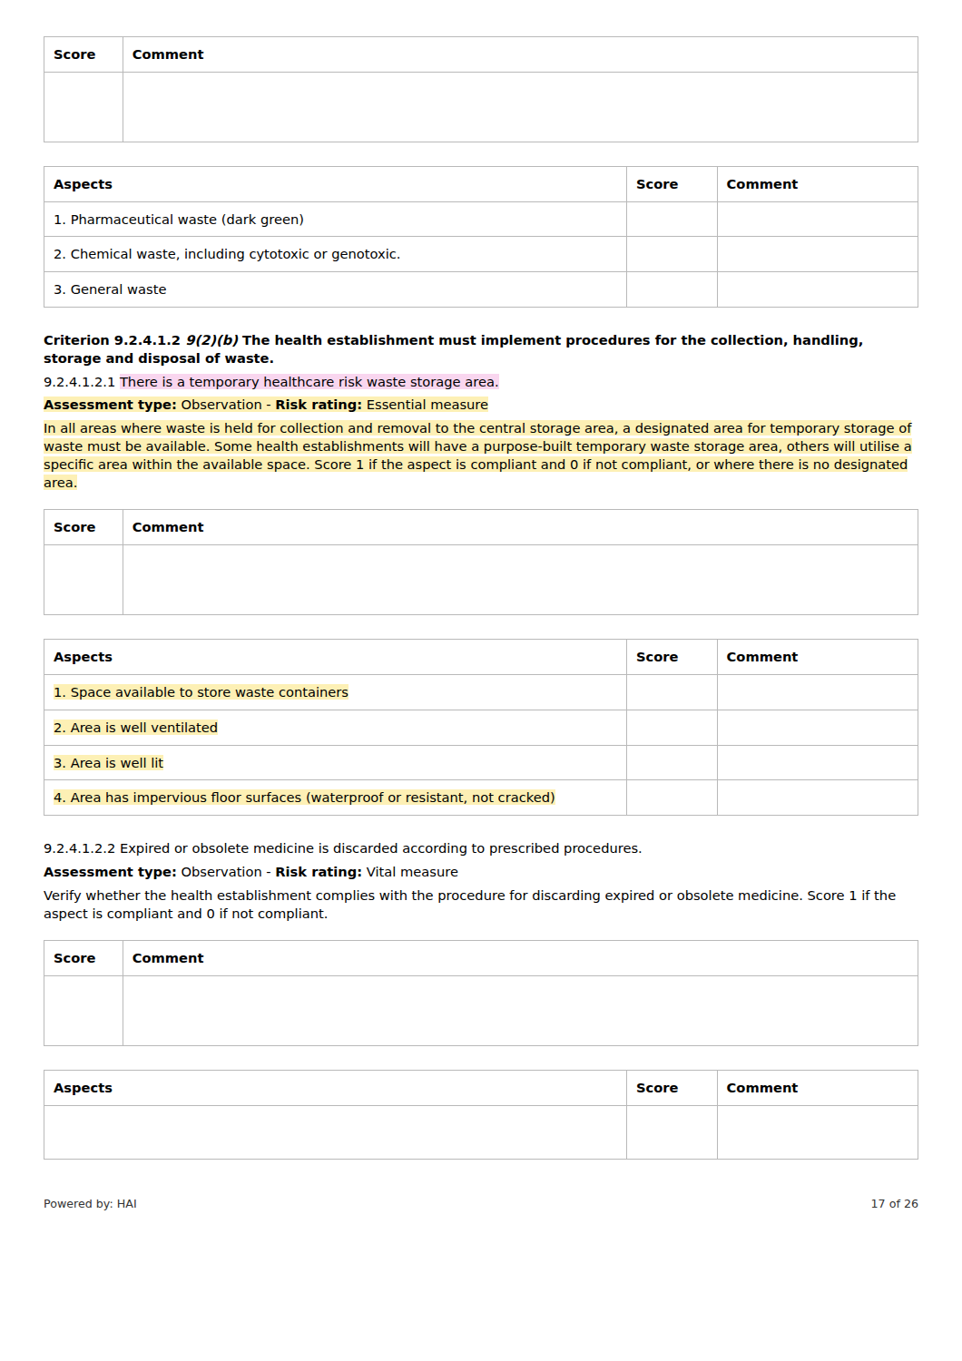| Score | Comment |
| --- | --- |
| Aspects | Score | Comment |
| --- | --- | --- |
| 1. Pharmaceutical waste (dark green) | | |
| 2. Chemical waste, including cytotoxic or genotoxic. | | |
| 3. General waste | | |
Criterion 9.2.4.1.2 9(2)(b) The health establishment must implement procedures for the collection, handling, storage and disposal of waste.
9.2.4.1.2.1 There is a temporary healthcare risk waste storage area.
Assessment type: Observation - Risk rating: Essential measure
In all areas where waste is held for collection and removal to the central storage area, a designated area for temporary storage of waste must be available. Some health establishments will have a purpose-built temporary waste storage area, others will utilise a specific area within the available space. Score 1 if the aspect is compliant and 0 if not compliant, or where there is no designated area.
| Score | Comment |
| --- | --- |
| Aspects | Score | Comment |
| --- | --- | --- |
| 1. Space available to store waste containers | | |
| 2. Area is well ventilated | | |
| 3. Area is well lit | | |
| 4. Area has impervious floor surfaces (waterproof or resistant, not cracked) | | |
9.2.4.1.2.2 Expired or obsolete medicine is discarded according to prescribed procedures.
Assessment type: Observation - Risk rating: Vital measure
Verify whether the health establishment complies with the procedure for discarding expired or obsolete medicine. Score 1 if the aspect is compliant and 0 if not compliant.
| Score | Comment |
| --- | --- |
| Aspects | Score | Comment |
| --- | --- | --- |
Powered by: HAI
17 of 26